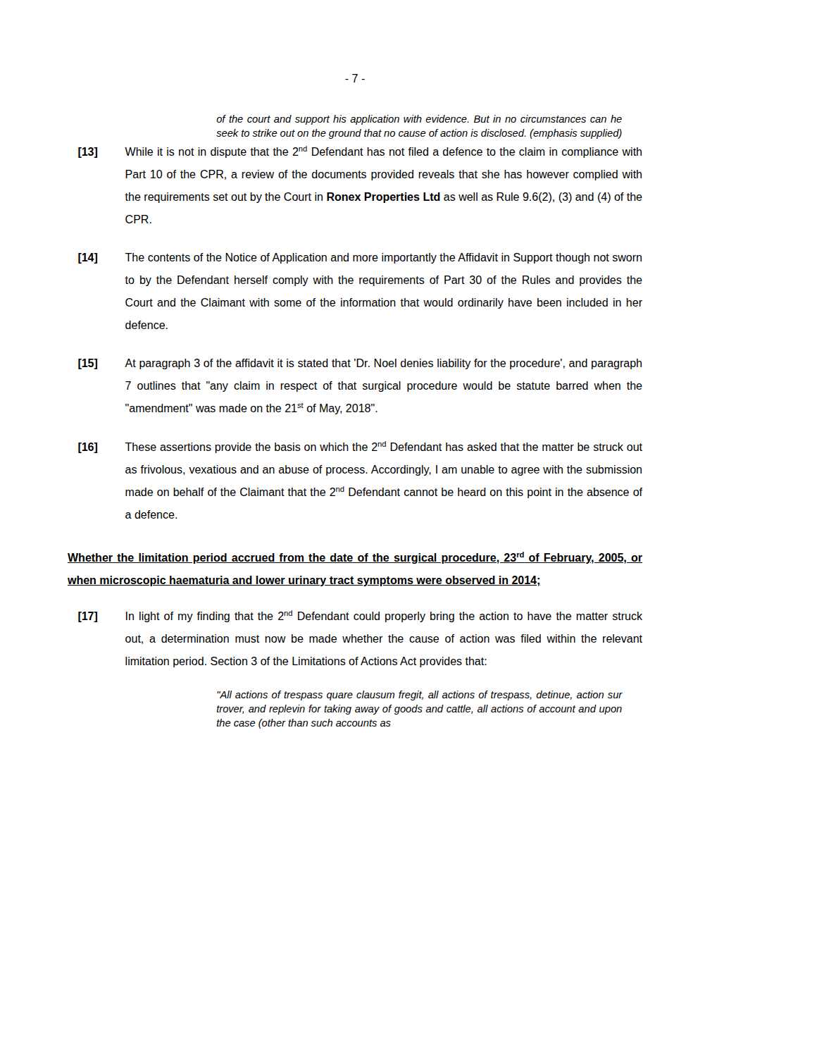- 7 -
of the court and support his application with evidence. But in no circumstances can he seek to strike out on the ground that no cause of action is disclosed. (emphasis supplied)
[13]
While it is not in dispute that the 2nd Defendant has not filed a defence to the claim in compliance with Part 10 of the CPR, a review of the documents provided reveals that she has however complied with the requirements set out by the Court in Ronex Properties Ltd as well as Rule 9.6(2), (3) and (4) of the CPR.
[14]
The contents of the Notice of Application and more importantly the Affidavit in Support though not sworn to by the Defendant herself comply with the requirements of Part 30 of the Rules and provides the Court and the Claimant with some of the information that would ordinarily have been included in her defence.
[15]
At paragraph 3 of the affidavit it is stated that 'Dr. Noel denies liability for the procedure', and paragraph 7 outlines that "any claim in respect of that surgical procedure would be statute barred when the "amendment" was made on the 21st of May, 2018".
[16]
These assertions provide the basis on which the 2nd Defendant has asked that the matter be struck out as frivolous, vexatious and an abuse of process. Accordingly, I am unable to agree with the submission made on behalf of the Claimant that the 2nd Defendant cannot be heard on this point in the absence of a defence.
Whether the limitation period accrued from the date of the surgical procedure, 23rd of February, 2005, or when microscopic haematuria and lower urinary tract symptoms were observed in 2014;
[17]
In light of my finding that the 2nd Defendant could properly bring the action to have the matter struck out, a determination must now be made whether the cause of action was filed within the relevant limitation period. Section 3 of the Limitations of Actions Act provides that:
"All actions of trespass quare clausum fregit, all actions of trespass, detinue, action sur trover, and replevin for taking away of goods and cattle, all actions of account and upon the case (other than such accounts as